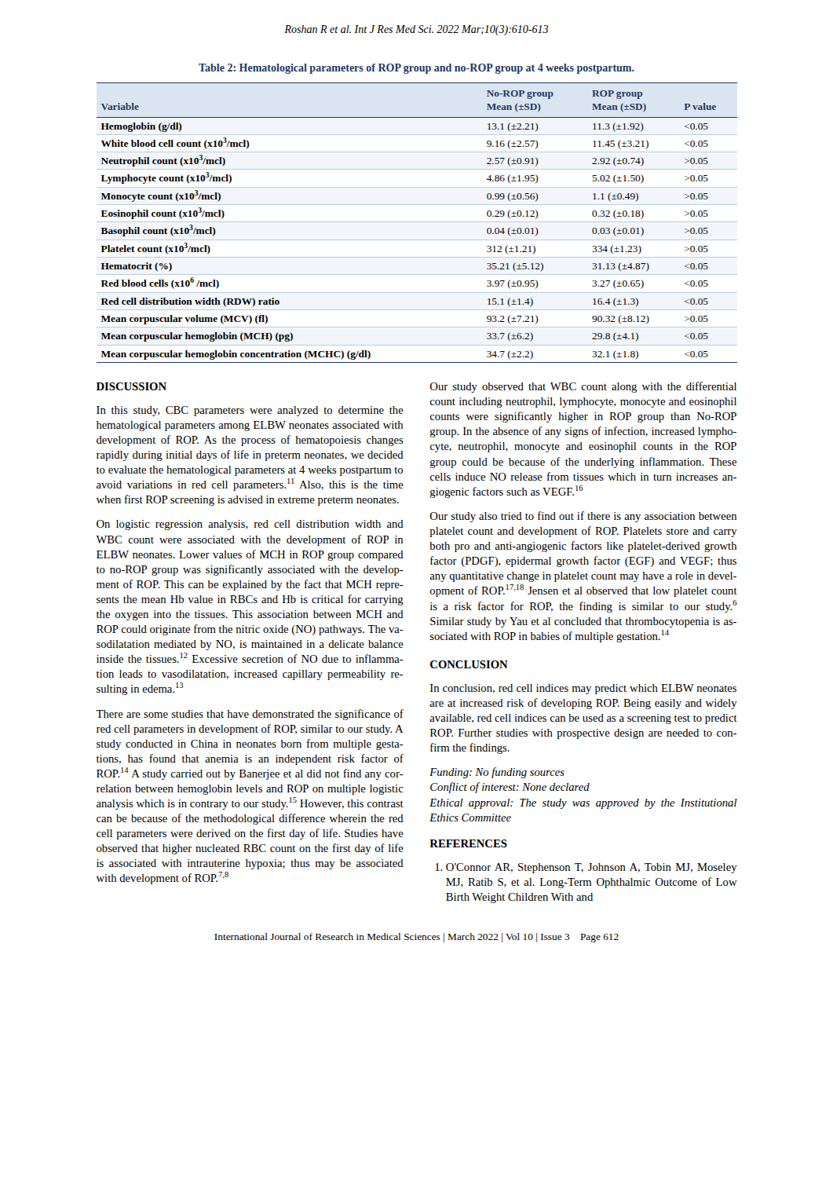Roshan R et al. Int J Res Med Sci. 2022 Mar;10(3):610-613
Table 2: Hematological parameters of ROP group and no-ROP group at 4 weeks postpartum.
| Variable | No-ROP group Mean (±SD) | ROP group Mean (±SD) | P value |
| --- | --- | --- | --- |
| Hemoglobin (g/dl) | 13.1 (±2.21) | 11.3 (±1.92) | <0.05 |
| White blood cell count (x10 3 /mcl) | 9.16 (±2.57) | 11.45 (±3.21) | <0.05 |
| Neutrophil count (x10 3 /mcl) | 2.57 (±0.91) | 2.92 (±0.74) | >0.05 |
| Lymphocyte count (x10 3 /mcl) | 4.86 (±1.95) | 5.02 (±1.50) | >0.05 |
| Monocyte count (x10 3 /mcl) | 0.99 (±0.56) | 1.1 (±0.49) | >0.05 |
| Eosinophil count (x10 3 /mcl) | 0.29 (±0.12) | 0.32 (±0.18) | >0.05 |
| Basophil count (x10 3 /mcl) | 0.04 (±0.01) | 0.03 (±0.01) | >0.05 |
| Platelet count (x10 3 /mcl) | 312 (±1.21) | 334 (±1.23) | >0.05 |
| Hematocrit (%) | 35.21 (±5.12) | 31.13 (±4.87) | <0.05 |
| Red blood cells (x10 6 /mcl) | 3.97 (±0.95) | 3.27 (±0.65) | <0.05 |
| Red cell distribution width (RDW) ratio | 15.1 (±1.4) | 16.4 (±1.3) | <0.05 |
| Mean corpuscular volume (MCV) (fl) | 93.2 (±7.21) | 90.32 (±8.12) | >0.05 |
| Mean corpuscular hemoglobin (MCH) (pg) | 33.7 (±6.2) | 29.8 (±4.1) | <0.05 |
| Mean corpuscular hemoglobin concentration (MCHC) (g/dl) | 34.7 (±2.2) | 32.1 (±1.8) | <0.05 |
DISCUSSION
In this study, CBC parameters were analyzed to determine the hematological parameters among ELBW neonates associated with development of ROP. As the process of hematopoiesis changes rapidly during initial days of life in preterm neonates, we decided to evaluate the hematological parameters at 4 weeks postpartum to avoid variations in red cell parameters.11 Also, this is the time when first ROP screening is advised in extreme preterm neonates.
On logistic regression analysis, red cell distribution width and WBC count were associated with the development of ROP in ELBW neonates. Lower values of MCH in ROP group compared to no-ROP group was significantly associated with the development of ROP. This can be explained by the fact that MCH represents the mean Hb value in RBCs and Hb is critical for carrying the oxygen into the tissues. This association between MCH and ROP could originate from the nitric oxide (NO) pathways. The vasodilatation mediated by NO, is maintained in a delicate balance inside the tissues.12 Excessive secretion of NO due to inflammation leads to vasodilatation, increased capillary permeability resulting in edema.13
There are some studies that have demonstrated the significance of red cell parameters in development of ROP, similar to our study. A study conducted in China in neonates born from multiple gestations, has found that anemia is an independent risk factor of ROP.14 A study carried out by Banerjee et al did not find any correlation between hemoglobin levels and ROP on multiple logistic analysis which is in contrary to our study.15 However, this contrast can be because of the methodological difference wherein the red cell parameters were derived on the first day of life. Studies have observed that higher nucleated RBC count on the first day of life is associated with intrauterine hypoxia; thus may be associated with development of ROP.7,8
Our study observed that WBC count along with the differential count including neutrophil, lymphocyte, monocyte and eosinophil counts were significantly higher in ROP group than No-ROP group. In the absence of any signs of infection, increased lymphocyte, neutrophil, monocyte and eosinophil counts in the ROP group could be because of the underlying inflammation. These cells induce NO release from tissues which in turn increases angiogenic factors such as VEGF.16
Our study also tried to find out if there is any association between platelet count and development of ROP. Platelets store and carry both pro and anti-angiogenic factors like platelet-derived growth factor (PDGF), epidermal growth factor (EGF) and VEGF; thus any quantitative change in platelet count may have a role in development of ROP.17,18 Jensen et al observed that low platelet count is a risk factor for ROP, the finding is similar to our study.6 Similar study by Yau et al concluded that thrombocytopenia is associated with ROP in babies of multiple gestation.14
CONCLUSION
In conclusion, red cell indices may predict which ELBW neonates are at increased risk of developing ROP. Being easily and widely available, red cell indices can be used as a screening test to predict ROP. Further studies with prospective design are needed to confirm the findings.
Funding: No funding sources
Conflict of interest: None declared
Ethical approval: The study was approved by the Institutional Ethics Committee
REFERENCES
O'Connor AR, Stephenson T, Johnson A, Tobin MJ, Moseley MJ, Ratib S, et al. Long-Term Ophthalmic Outcome of Low Birth Weight Children With and
International Journal of Research in Medical Sciences | March 2022 | Vol 10 | Issue 3 Page 612